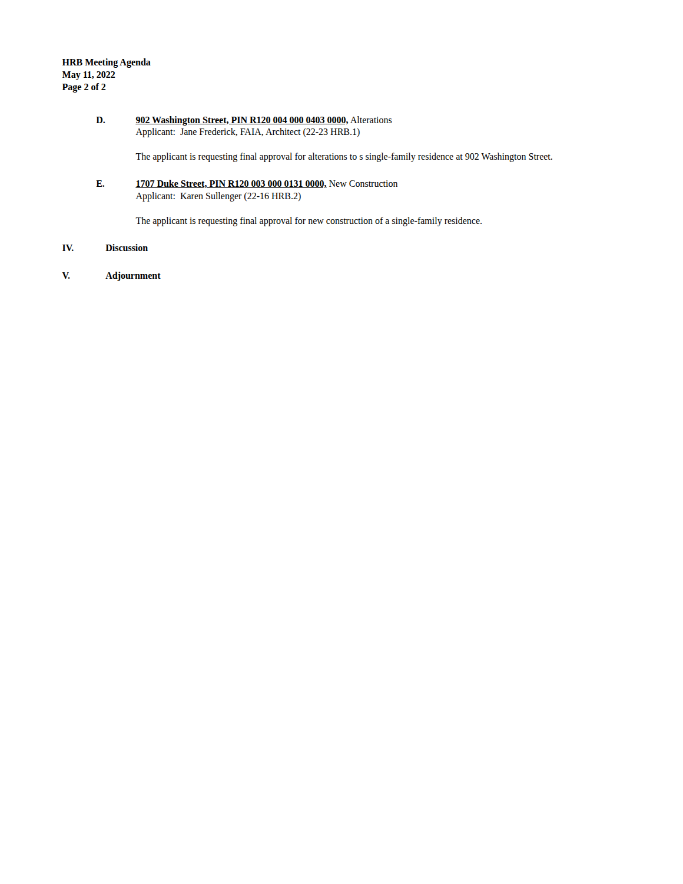HRB Meeting Agenda
May 11, 2022
Page 2 of 2
D.
902 Washington Street, PIN R120 004 000 0403 0000, Alterations
Applicant: Jane Frederick, FAIA, Architect (22-23 HRB.1)
The applicant is requesting final approval for alterations to s single-family residence at 902 Washington Street.
E.
1707 Duke Street, PIN R120 003 000 0131 0000, New Construction
Applicant: Karen Sullenger (22-16 HRB.2)
The applicant is requesting final approval for new construction of a single-family residence.
IV.
Discussion
V.
Adjournment